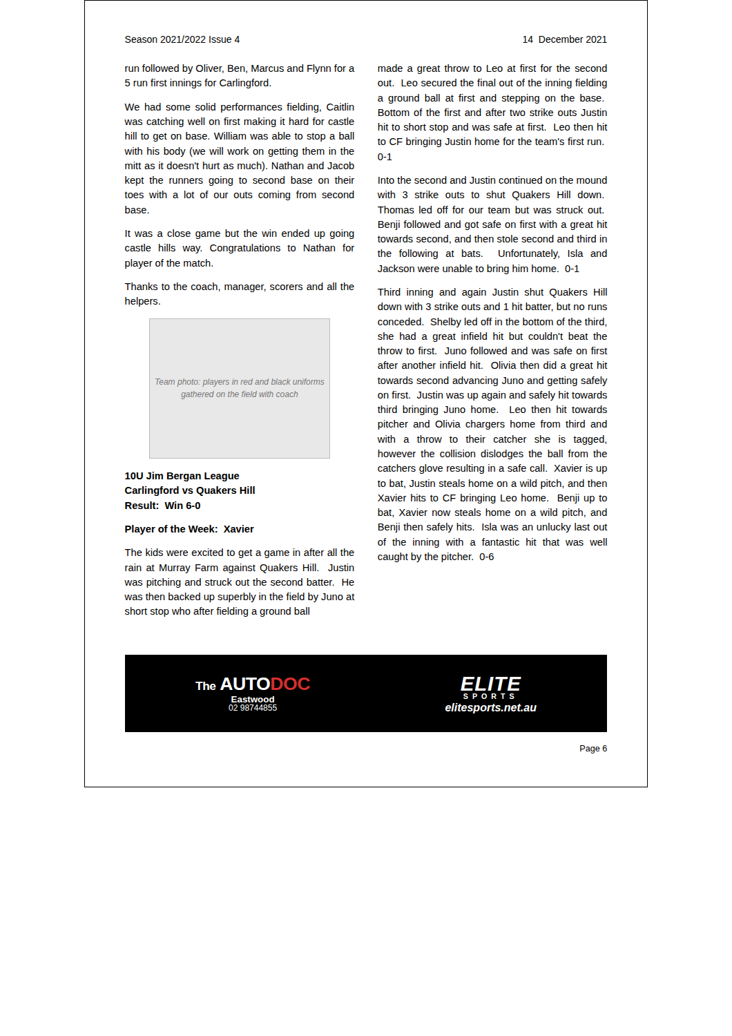Season 2021/2022 Issue 4
14 December 2021
run followed by Oliver, Ben, Marcus and Flynn for a 5 run first innings for Carlingford.
We had some solid performances fielding, Caitlin was catching well on first making it hard for castle hill to get on base. William was able to stop a ball with his body (we will work on getting them in the mitt as it doesn't hurt as much). Nathan and Jacob kept the runners going to second base on their toes with a lot of our outs coming from second base.
It was a close game but the win ended up going castle hills way. Congratulations to Nathan for player of the match.
Thanks to the coach, manager, scorers and all the helpers.
Team photo: players in red and black uniforms gathered on the field with coach
10U Jim Bergan League
Carlingford vs Quakers Hill
Result: Win 6-0
Player of the Week: Xavier
The kids were excited to get a game in after all the rain at Murray Farm against Quakers Hill. Justin was pitching and struck out the second batter. He was then backed up superbly in the field by Juno at short stop who after fielding a ground ball
made a great throw to Leo at first for the second out. Leo secured the final out of the inning fielding a ground ball at first and stepping on the base. Bottom of the first and after two strike outs Justin hit to short stop and was safe at first. Leo then hit to CF bringing Justin home for the team's first run. 0-1
Into the second and Justin continued on the mound with 3 strike outs to shut Quakers Hill down. Thomas led off for our team but was struck out. Benji followed and got safe on first with a great hit towards second, and then stole second and third in the following at bats. Unfortunately, Isla and Jackson were unable to bring him home. 0-1
Third inning and again Justin shut Quakers Hill down with 3 strike outs and 1 hit batter, but no runs conceded. Shelby led off in the bottom of the third, she had a great infield hit but couldn't beat the throw to first. Juno followed and was safe on first after another infield hit. Olivia then did a great hit towards second advancing Juno and getting safely on first. Justin was up again and safely hit towards third bringing Juno home. Leo then hit towards pitcher and Olivia chargers home from third and with a throw to their catcher she is tagged, however the collision dislodges the ball from the catchers glove resulting in a safe call. Xavier is up to bat, Justin steals home on a wild pitch, and then Xavier hits to CF bringing Leo home. Benji up to bat, Xavier now steals home on a wild pitch, and Benji then safely hits. Isla was an unlucky last out of the inning with a fantastic hit that was well caught by the pitcher. 0-6
The AUTO DOC
Eastwood
02 98744855
ELITE SPORTS
elitesports.net.au
Page 6